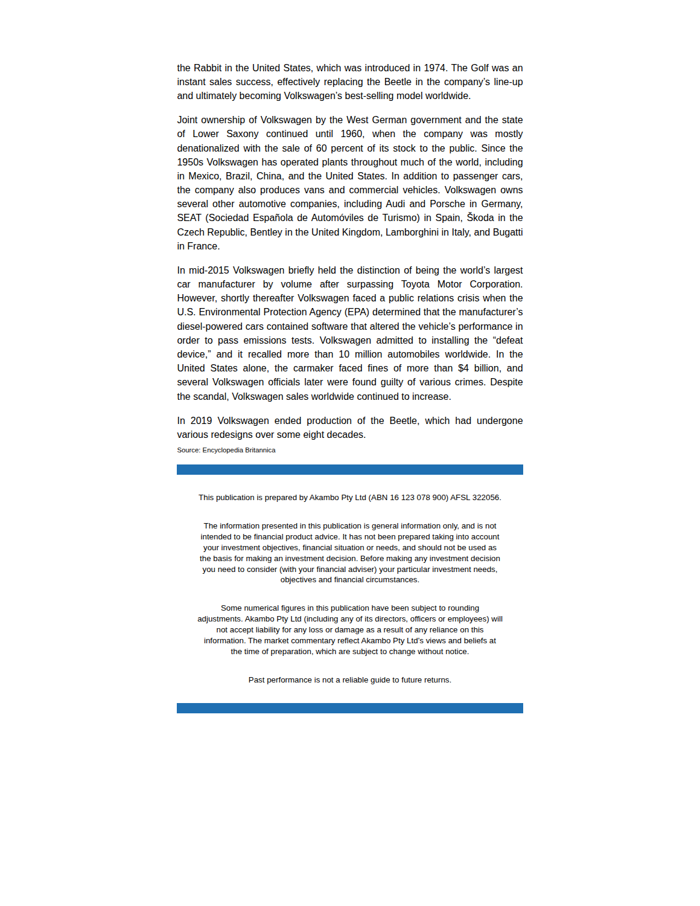the Rabbit in the United States, which was introduced in 1974. The Golf was an instant sales success, effectively replacing the Beetle in the company’s line-up and ultimately becoming Volkswagen’s best-selling model worldwide.
Joint ownership of Volkswagen by the West German government and the state of Lower Saxony continued until 1960, when the company was mostly denationalized with the sale of 60 percent of its stock to the public. Since the 1950s Volkswagen has operated plants throughout much of the world, including in Mexico, Brazil, China, and the United States. In addition to passenger cars, the company also produces vans and commercial vehicles. Volkswagen owns several other automotive companies, including Audi and Porsche in Germany, SEAT (Sociedad Española de Automóviles de Turismo) in Spain, Škoda in the Czech Republic, Bentley in the United Kingdom, Lamborghini in Italy, and Bugatti in France.
In mid-2015 Volkswagen briefly held the distinction of being the world’s largest car manufacturer by volume after surpassing Toyota Motor Corporation. However, shortly thereafter Volkswagen faced a public relations crisis when the U.S. Environmental Protection Agency (EPA) determined that the manufacturer’s diesel-powered cars contained software that altered the vehicle’s performance in order to pass emissions tests. Volkswagen admitted to installing the “defeat device,” and it recalled more than 10 million automobiles worldwide. In the United States alone, the carmaker faced fines of more than $4 billion, and several Volkswagen officials later were found guilty of various crimes. Despite the scandal, Volkswagen sales worldwide continued to increase.
In 2019 Volkswagen ended production of the Beetle, which had undergone various redesigns over some eight decades.
Source: Encyclopedia Britannica
This publication is prepared by Akambo Pty Ltd (ABN 16 123 078 900) AFSL 322056.
The information presented in this publication is general information only, and is not intended to be financial product advice. It has not been prepared taking into account your investment objectives, financial situation or needs, and should not be used as the basis for making an investment decision. Before making any investment decision you need to consider (with your financial adviser) your particular investment needs, objectives and financial circumstances.
Some numerical figures in this publication have been subject to rounding adjustments. Akambo Pty Ltd (including any of its directors, officers or employees) will not accept liability for any loss or damage as a result of any reliance on this information. The market commentary reflect Akambo Pty Ltd’s views and beliefs at the time of preparation, which are subject to change without notice.
Past performance is not a reliable guide to future returns.